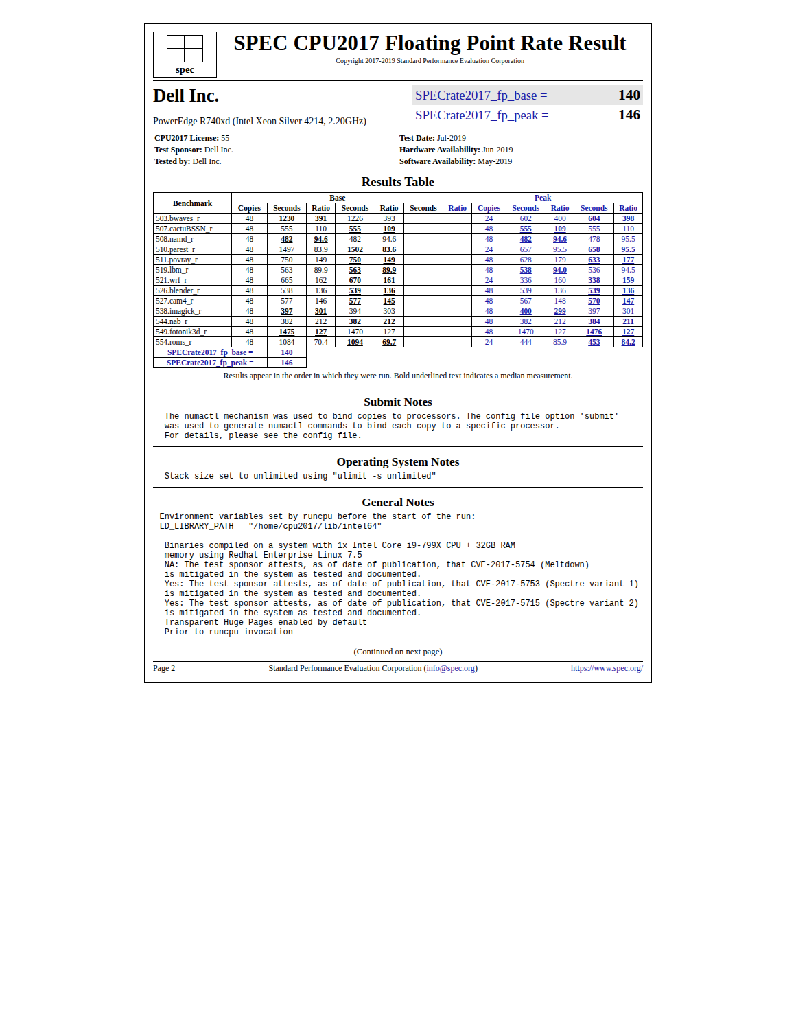spec
SPEC CPU2017 Floating Point Rate Result
Copyright 2017-2019 Standard Performance Evaluation Corporation
Dell Inc.
PowerEdge R740xd (Intel Xeon Silver 4214, 2.20GHz)
SPECrate2017_fp_base = 140
SPECrate2017_fp_peak = 146
| CPU2017 License: 55 | Test Date: Jul-2019 |
| Test Sponsor: Dell Inc. | Hardware Availability: Jun-2019 |
| Tested by: Dell Inc. | Software Availability: May-2019 |
Results Table
| Benchmark | Base | Peak |
| --- | --- | --- |
| Copies | Seconds | Ratio | Seconds | Ratio | Seconds | Ratio | Copies | Seconds | Ratio | Seconds | Ratio |
| 503.bwaves_r | 48 | 1230 | 391 | 1226 | 393 | | | 24 | 602 | 400 | 604 | 398 |
| 507.cactuBSSN_r | 48 | 555 | 110 | 555 | 109 | | | 48 | 555 | 109 | 555 | 110 |
| 508.namd_r | 48 | 482 | 94.6 | 482 | 94.6 | | | 48 | 482 | 94.6 | 478 | 95.5 |
| 510.parest_r | 48 | 1497 | 83.9 | 1502 | 83.6 | | | 24 | 657 | 95.5 | 658 | 95.5 |
| 511.povray_r | 48 | 750 | 149 | 750 | 149 | | | 48 | 628 | 179 | 633 | 177 |
| 519.lbm_r | 48 | 563 | 89.9 | 563 | 89.9 | | | 48 | 538 | 94.0 | 536 | 94.5 |
| 521.wrf_r | 48 | 665 | 162 | 670 | 161 | | | 24 | 336 | 160 | 338 | 159 |
| 526.blender_r | 48 | 538 | 136 | 539 | 136 | | | 48 | 539 | 136 | 539 | 136 |
| 527.cam4_r | 48 | 577 | 146 | 577 | 145 | | | 48 | 567 | 148 | 570 | 147 |
| 538.imagick_r | 48 | 397 | 301 | 394 | 303 | | | 48 | 400 | 299 | 397 | 301 |
| 544.nab_r | 48 | 382 | 212 | 382 | 212 | | | 48 | 382 | 212 | 384 | 211 |
| 549.fotonik3d_r | 48 | 1475 | 127 | 1470 | 127 | | | 48 | 1470 | 127 | 1476 | 127 |
| 554.roms_r | 48 | 1084 | 70.4 | 1094 | 69.7 | | | 24 | 444 | 85.9 | 453 | 84.2 |
| SPECrate2017_fp_base = | 140 | |
| SPECrate2017_fp_peak = | 146 | |
Results appear in the order in which they were run. Bold underlined text indicates a median measurement.
Submit Notes
 The numactl mechanism was used to bind copies to processors. The config file option 'submit'
 was used to generate numactl commands to bind each copy to a specific processor.
 For details, please see the config file.
Operating System Notes
 Stack size set to unlimited using "ulimit -s unlimited"
General Notes
Environment variables set by runcpu before the start of the run:
LD_LIBRARY_PATH = "/home/cpu2017/lib/intel64"

 Binaries compiled on a system with 1x Intel Core i9-799X CPU + 32GB RAM
 memory using Redhat Enterprise Linux 7.5
 NA: The test sponsor attests, as of date of publication, that CVE-2017-5754 (Meltdown)
 is mitigated in the system as tested and documented.
 Yes: The test sponsor attests, as of date of publication, that CVE-2017-5753 (Spectre variant 1)
 is mitigated in the system as tested and documented.
 Yes: The test sponsor attests, as of date of publication, that CVE-2017-5715 (Spectre variant 2)
 is mitigated in the system as tested and documented.
 Transparent Huge Pages enabled by default
 Prior to runcpu invocation
(Continued on next page)
Page 2
Standard Performance Evaluation Corporation (info@spec.org)
https://www.spec.org/